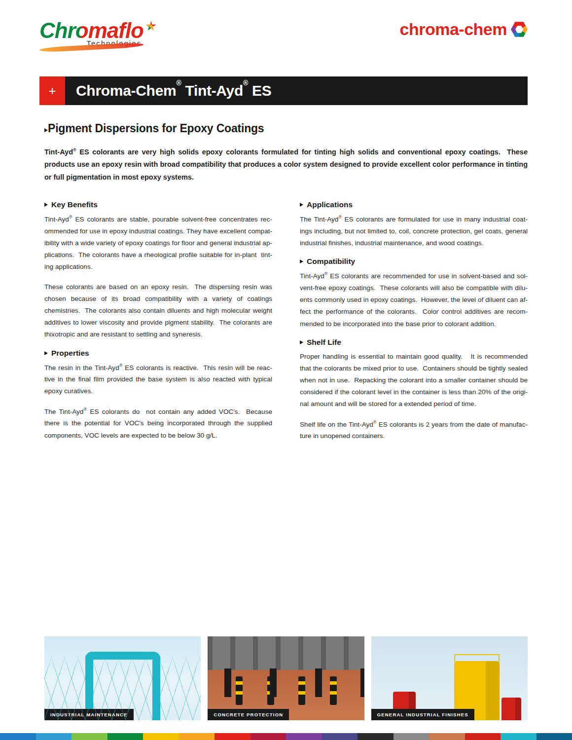Chromaflo Technologies
chroma-chem
+
Chroma-Chem® Tint-Ayd® ES
Pigment Dispersions for Epoxy Coatings
Tint-Ayd® ES colorants are very high solids epoxy colorants formulated for tinting high solids and conventional epoxy coatings. These products use an epoxy resin with broad compatibility that produces a color system designed to provide excellent color performance in tinting or full pigmentation in most epoxy systems.
Key Benefits
Tint-Ayd® ES colorants are stable, pourable solvent-free concentrates recommended for use in epoxy industrial coatings. They have excellent compatibility with a wide variety of epoxy coatings for floor and general industrial applications. The colorants have a rheological profile suitable for in-plant tinting applications.
These colorants are based on an epoxy resin. The dispersing resin was chosen because of its broad compatibility with a variety of coatings chemistries. The colorants also contain diluents and high molecular weight additives to lower viscosity and provide pigment stability. The colorants are thixotropic and are resistant to settling and syneresis.
Properties
The resin in the Tint-Ayd® ES colorants is reactive. This resin will be reactive in the final film provided the base system is also reacted with typical epoxy curatives.
The Tint-Ayd® ES colorants do not contain any added VOC's. Because there is the potential for VOC's being incorporated through the supplied components, VOC levels are expected to be below 30 g/L.
Applications
The Tint-Ayd® ES colorants are formulated for use in many industrial coatings including, but not limited to, coil, concrete protection, gel coats, general industrial finishes, industrial maintenance, and wood coatings.
Compatibility
Tint-Ayd® ES colorants are recommended for use in solvent-based and solvent-free epoxy coatings. These colorants will also be compatible with diluents commonly used in epoxy coatings. However, the level of diluent can affect the performance of the colorants. Color control additives are recommended to be incorporated into the base prior to colorant addition.
Shelf Life
Proper handling is essential to maintain good quality. It is recommended that the colorants be mixed prior to use. Containers should be tightly sealed when not in use. Repacking the colorant into a smaller container should be considered if the colorant level in the container is less than 20% of the original amount and will be stored for a extended period of time.
Shelf life on the Tint-Ayd® ES colorants is 2 years from the date of manufacture in unopened containers.
INDUSTRIAL MAINTENANCE
CONCRETE PROTECTION
GENERAL INDUSTRIAL FINISHES